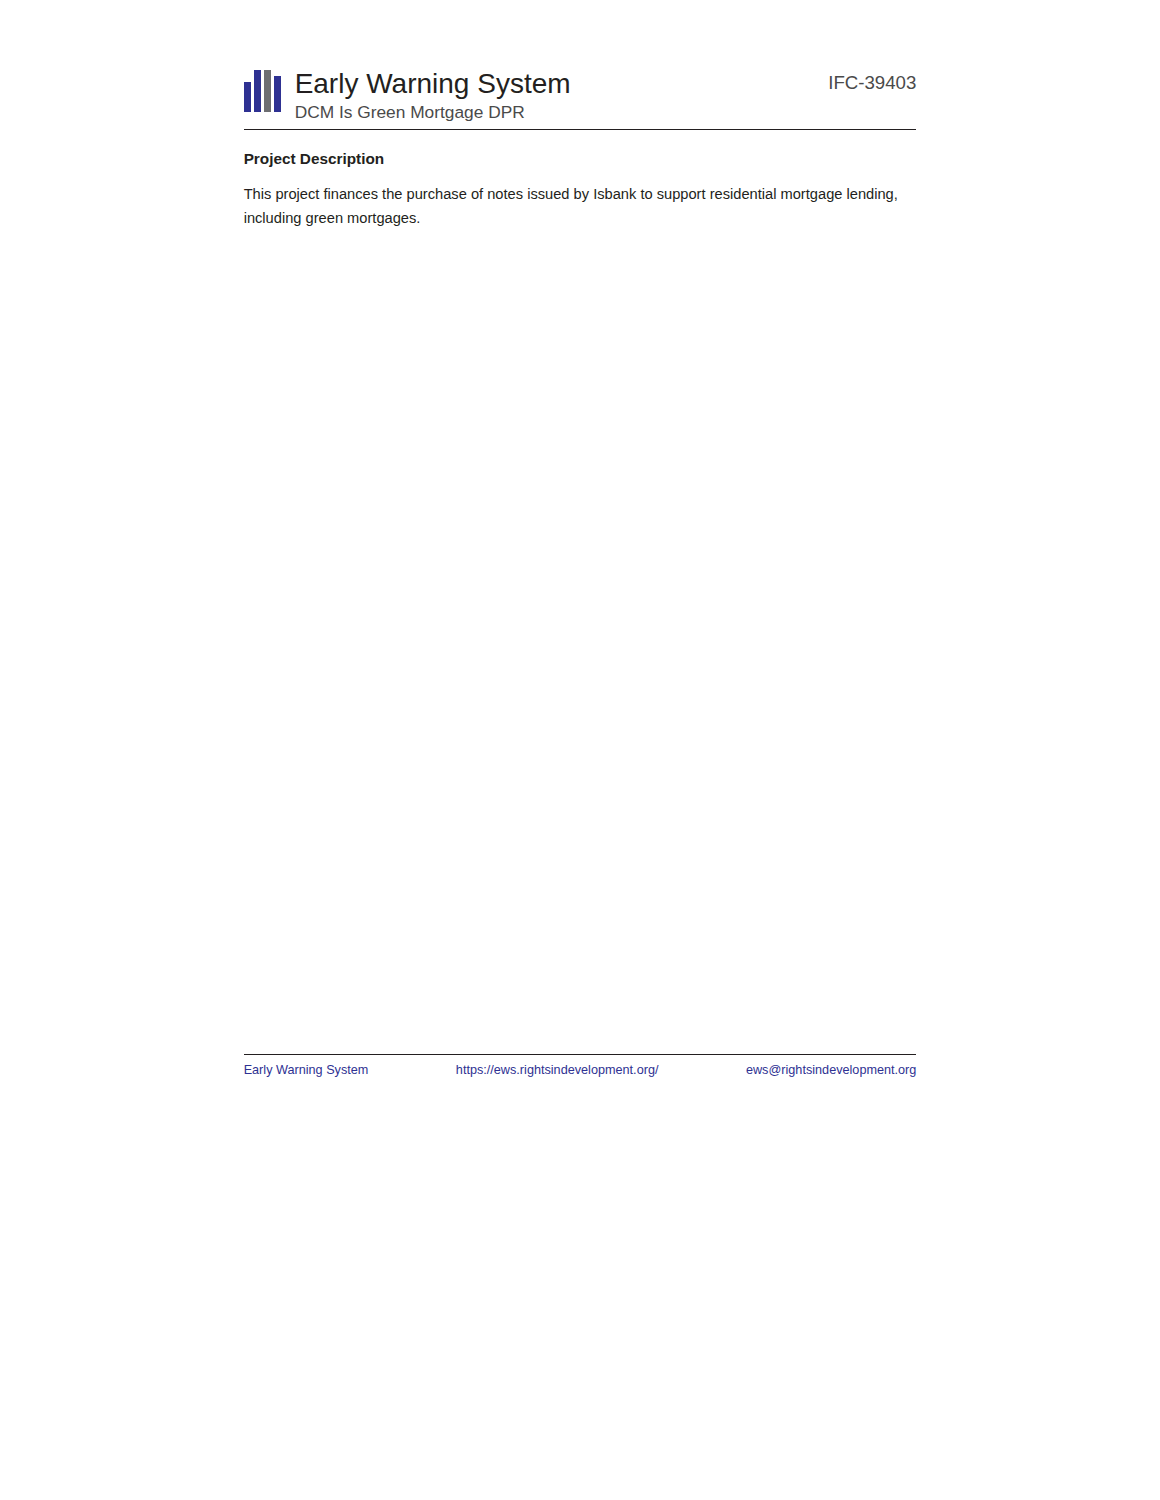Early Warning System
DCM Is Green Mortgage DPR
IFC-39403
Project Description
This project finances the purchase of notes issued by Isbank to support residential mortgage lending, including green mortgages.
Early Warning System
https://ews.rightsindevelopment.org/
ews@rightsindevelopment.org